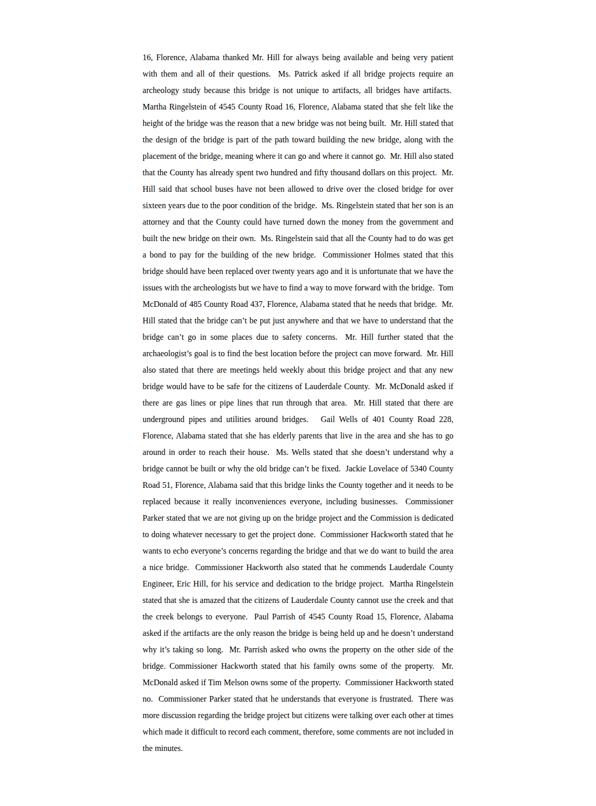16, Florence, Alabama thanked Mr. Hill for always being available and being very patient with them and all of their questions. Ms. Patrick asked if all bridge projects require an archeology study because this bridge is not unique to artifacts, all bridges have artifacts. Martha Ringelstein of 4545 County Road 16, Florence, Alabama stated that she felt like the height of the bridge was the reason that a new bridge was not being built. Mr. Hill stated that the design of the bridge is part of the path toward building the new bridge, along with the placement of the bridge, meaning where it can go and where it cannot go. Mr. Hill also stated that the County has already spent two hundred and fifty thousand dollars on this project. Mr. Hill said that school buses have not been allowed to drive over the closed bridge for over sixteen years due to the poor condition of the bridge. Ms. Ringelstein stated that her son is an attorney and that the County could have turned down the money from the government and built the new bridge on their own. Ms. Ringelstein said that all the County had to do was get a bond to pay for the building of the new bridge. Commissioner Holmes stated that this bridge should have been replaced over twenty years ago and it is unfortunate that we have the issues with the archeologists but we have to find a way to move forward with the bridge. Tom McDonald of 485 County Road 437, Florence, Alabama stated that he needs that bridge. Mr. Hill stated that the bridge can’t be put just anywhere and that we have to understand that the bridge can’t go in some places due to safety concerns. Mr. Hill further stated that the archaeologist’s goal is to find the best location before the project can move forward. Mr. Hill also stated that there are meetings held weekly about this bridge project and that any new bridge would have to be safe for the citizens of Lauderdale County. Mr. McDonald asked if there are gas lines or pipe lines that run through that area. Mr. Hill stated that there are underground pipes and utilities around bridges. Gail Wells of 401 County Road 228, Florence, Alabama stated that she has elderly parents that live in the area and she has to go around in order to reach their house. Ms. Wells stated that she doesn’t understand why a bridge cannot be built or why the old bridge can’t be fixed. Jackie Lovelace of 5340 County Road 51, Florence, Alabama said that this bridge links the County together and it needs to be replaced because it really inconveniences everyone, including businesses. Commissioner Parker stated that we are not giving up on the bridge project and the Commission is dedicated to doing whatever necessary to get the project done. Commissioner Hackworth stated that he wants to echo everyone’s concerns regarding the bridge and that we do want to build the area a nice bridge. Commissioner Hackworth also stated that he commends Lauderdale County Engineer, Eric Hill, for his service and dedication to the bridge project. Martha Ringelstein stated that she is amazed that the citizens of Lauderdale County cannot use the creek and that the creek belongs to everyone. Paul Parrish of 4545 County Road 15, Florence, Alabama asked if the artifacts are the only reason the bridge is being held up and he doesn’t understand why it’s taking so long. Mr. Parrish asked who owns the property on the other side of the bridge. Commissioner Hackworth stated that his family owns some of the property. Mr. McDonald asked if Tim Melson owns some of the property. Commissioner Hackworth stated no. Commissioner Parker stated that he understands that everyone is frustrated. There was more discussion regarding the bridge project but citizens were talking over each other at times which made it difficult to record each comment, therefore, some comments are not included in the minutes.